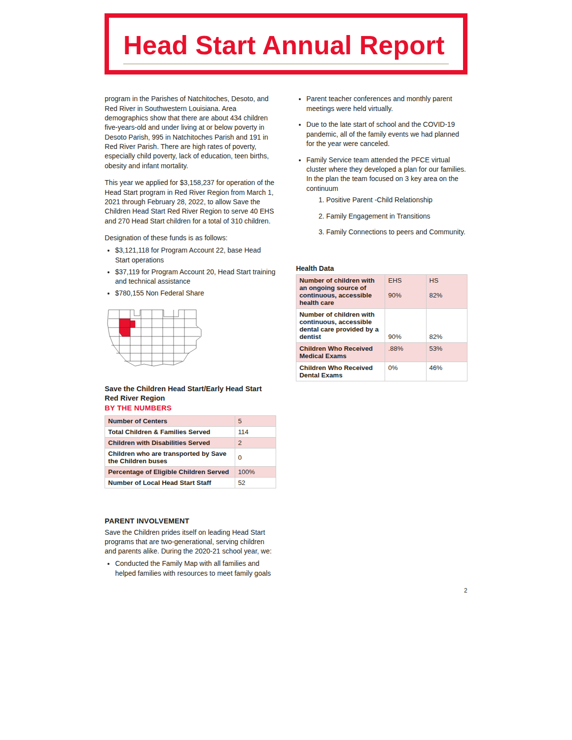Head Start Annual Report
program in the Parishes of Natchitoches, Desoto, and Red River in Southwestern Louisiana. Area demographics show that there are about 434 children five-years-old and under living at or below poverty in Desoto Parish, 995 in Natchitoches Parish and 191 in Red River Parish. There are high rates of poverty, especially child poverty, lack of education, teen births, obesity and infant mortality.
This year we applied for $3,158,237 for operation of the Head Start program in Red River Region from March 1, 2021 through February 28, 2022, to allow Save the Children Head Start Red River Region to serve 40 EHS and 270 Head Start children for a total of 310 children.
Designation of these funds is as follows:
$3,121,118 for Program Account 22, base Head Start operations
$37,119 for Program Account 20, Head Start training and technical assistance
$780,155 Non Federal Share
Save the Children Head Start/Early Head Start
Red River Region
BY THE NUMBERS
| Number of Centers | 5 |
| Total Children & Families Served | 114 |
| Children with Disabilities Served | 2 |
| Children who are transported by Save the Children buses | 0 |
| Percentage of Eligible Children Served | 100% |
| Number of Local Head Start Staff | 52 |
PARENT INVOLVEMENT
Save the Children prides itself on leading Head Start programs that are two-generational, serving children and parents alike. During the 2020-21 school year, we:
Conducted the Family Map with all families and helped families with resources to meet family goals
Parent teacher conferences and monthly parent meetings were held virtually.
Due to the late start of school and the COVID-19 pandemic, all of the family events we had planned for the year were canceled.
Family Service team attended the PFCE virtual cluster where they developed a plan for our families. In the plan the team focused on 3 key area on the continuum
Positive Parent -Child Relationship
Family Engagement in Transitions
Family Connections to peers and Community.
Health Data
| Number of children with an ongoing source of continuous, accessible health care | EHS 90% | HS 82% |
| Number of children with continuous, accessible dental care provided by a dentist | 90% | 82% |
| Children Who Received Medical Exams | .88% | 53% |
| Children Who Received Dental Exams | 0% | 46% |
2